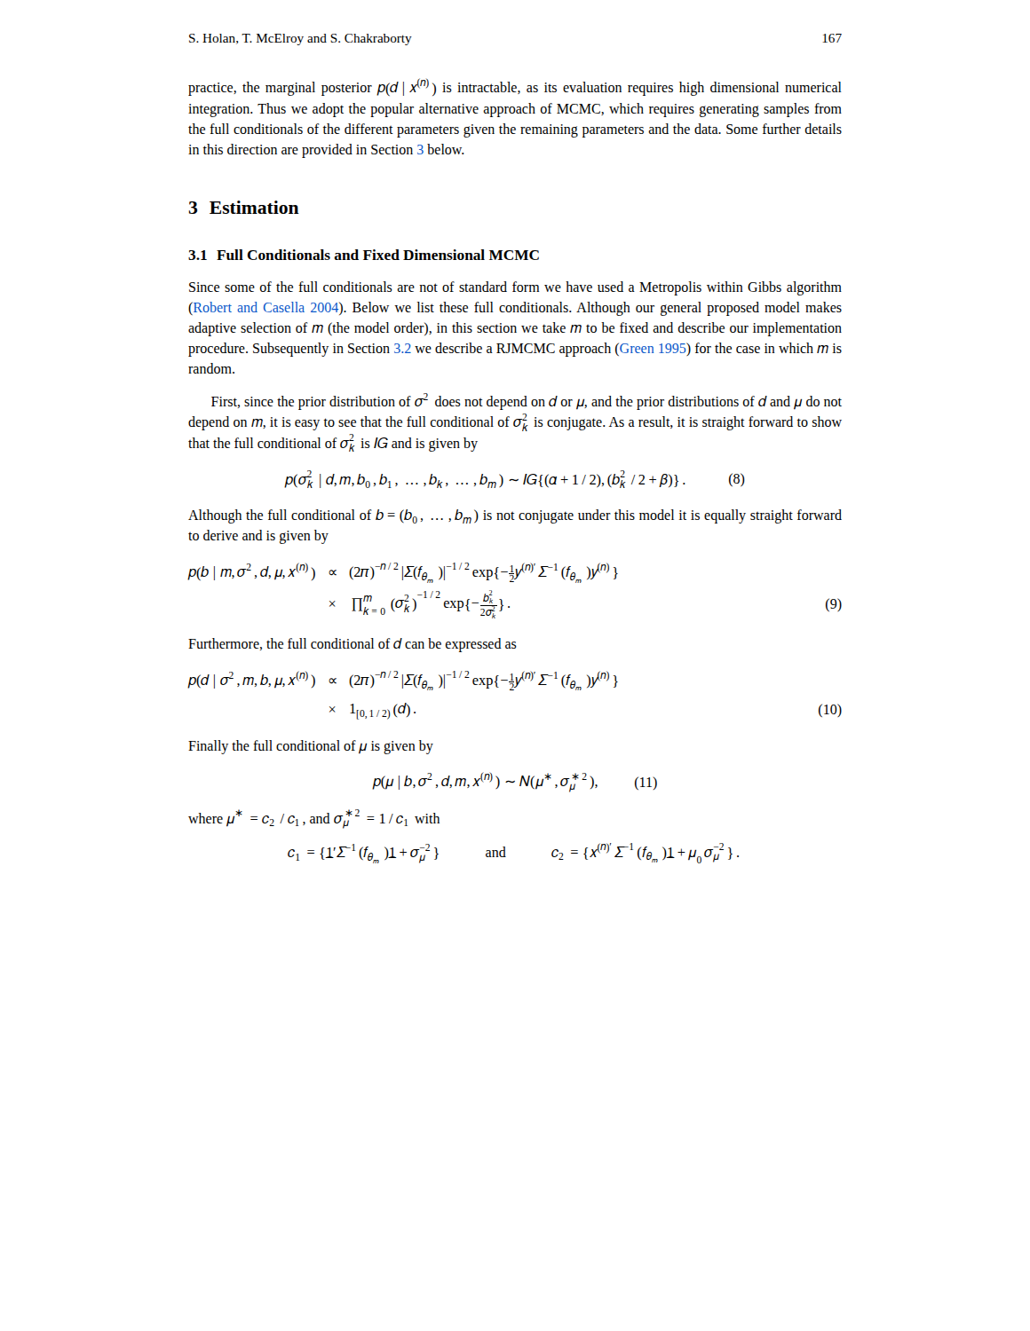S. Holan, T. McElroy and S. Chakraborty 167
practice, the marginal posterior p(d|x(n)) is intractable, as its evaluation requires high dimensional numerical integration. Thus we adopt the popular alternative approach of MCMC, which requires generating samples from the full conditionals of the different parameters given the remaining parameters and the data. Some further details in this direction are provided in Section 3 below.
3 Estimation
3.1 Full Conditionals and Fixed Dimensional MCMC
Since some of the full conditionals are not of standard form we have used a Metropolis within Gibbs algorithm (Robert and Casella 2004). Below we list these full conditionals. Although our general proposed model makes adaptive selection of m (the model order), in this section we take m to be fixed and describe our implementation procedure. Subsequently in Section 3.2 we describe a RJMCMC approach (Green 1995) for the case in which m is random.
First, since the prior distribution of σ2 does not depend on d or μ, and the prior distributions of d and μ do not depend on m, it is easy to see that the full conditional of σk2 is conjugate. As a result, it is straight forward to show that the full conditional of σk2 is IG and is given by
p(σk2|d,m,b0,b1,…,bk,…,bm) ∼ IG { (α+1/2) , (bk2/2+β) } . (8)
Although the full conditional of b=(b0,…,bm) is not conjugate under this model it is equally straight forward to derive and is given by
p(b|m,σ2,d,μ,x(n))
∝
(2π)−n/2 |Σ(fθm)|−1/2 exp { −12 y(n)′ Σ−1(fθm) y(n) }
×
∏k=0m (σk2)−1/2 exp { −bk22σk2 } .
(9)
Furthermore, the full conditional of d can be expressed as
p(d|σ2,m,b,μ,x(n))
∝
(2π)−n/2 |Σ(fθm)|−1/2 exp { −12 y(n)′ Σ−1(fθm) y(n) }
×
1[0,1/2) (d).
(10)
Finally the full conditional of μ is given by
p(μ|b,σ2,d,m,x(n)) ∼ N (μ∗,σμ∗2) , (11)
where μ∗=c2/c1, and σμ∗2=1/c1 with
c1= { 1_′ Σ−1(fθm) 1_ + σμ−2 } and c2= { x(n)′ Σ−1(fθm) 1_ + μ0 σμ−2 } .